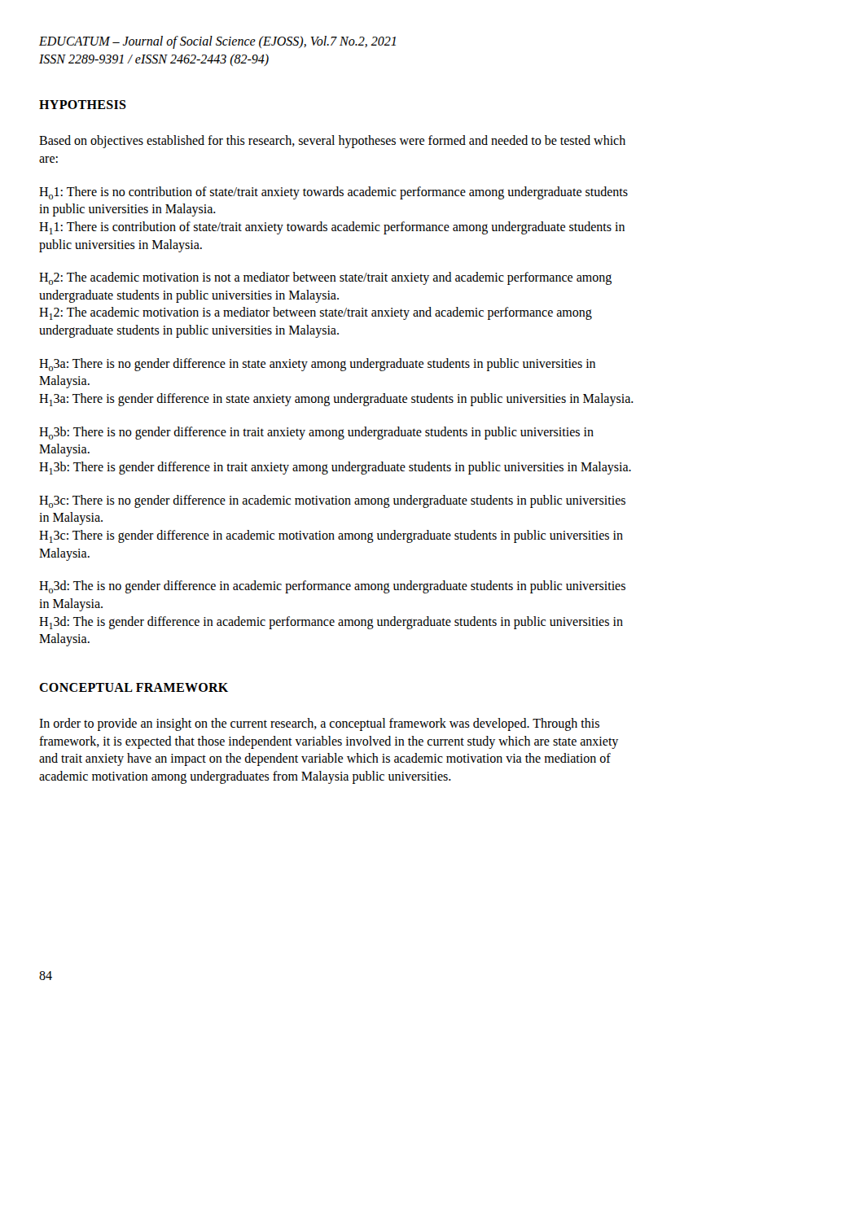EDUCATUM – Journal of Social Science (EJOSS), Vol.7 No.2, 2021
ISSN 2289-9391 / eISSN 2462-2443 (82-94)
Hypothesis
Based on objectives established for this research, several hypotheses were formed and needed to be tested which are:
Ho1: There is no contribution of state/trait anxiety towards academic performance among undergraduate students in public universities in Malaysia.
H11: There is contribution of state/trait anxiety towards academic performance among undergraduate students in public universities in Malaysia.
Ho2: The academic motivation is not a mediator between state/trait anxiety and academic performance among undergraduate students in public universities in Malaysia.
H12: The academic motivation is a mediator between state/trait anxiety and academic performance among undergraduate students in public universities in Malaysia.
Ho3a: There is no gender difference in state anxiety among undergraduate students in public universities in Malaysia.
H13a: There is gender difference in state anxiety among undergraduate students in public universities in Malaysia.
Ho3b: There is no gender difference in trait anxiety among undergraduate students in public universities in Malaysia.
H13b: There is gender difference in trait anxiety among undergraduate students in public universities in Malaysia.
Ho3c: There is no gender difference in academic motivation among undergraduate students in public universities in Malaysia.
H13c: There is gender difference in academic motivation among undergraduate students in public universities in Malaysia.
Ho3d: The is no gender difference in academic performance among undergraduate students in public universities in Malaysia.
H13d: The is gender difference in academic performance among undergraduate students in public universities in Malaysia.
Conceptual Framework
In order to provide an insight on the current research, a conceptual framework was developed. Through this framework, it is expected that those independent variables involved in the current study which are state anxiety and trait anxiety have an impact on the dependent variable which is academic motivation via the mediation of academic motivation among undergraduates from Malaysia public universities.
84